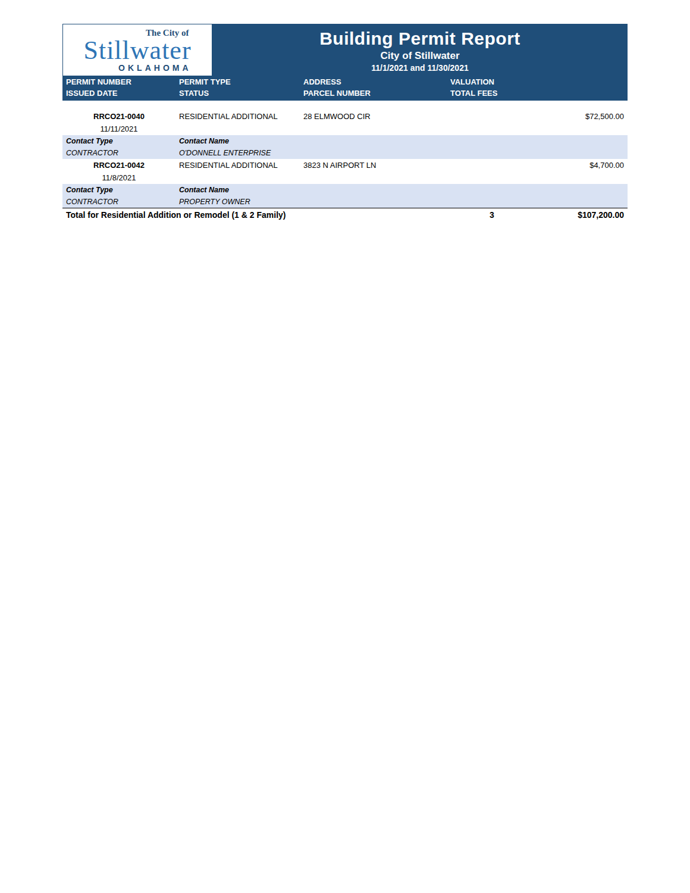The City of Stillwater OKLAHOMA
Building Permit Report
City of Stillwater
11/1/2021 and 11/30/2021
| PERMIT NUMBER | PERMIT TYPE | ADDRESS | VALUATION | |
| --- | --- | --- | --- | --- |
| ISSUED DATE | STATUS | PARCEL NUMBER | TOTAL FEES | |
| RRCO21-0040 | RESIDENTIAL ADDITIONAL | 28 ELMWOOD CIR | | $72,500.00 |
| 11/11/2021 | | | | |
| Contact Type | Contact Name | | | |
| CONTRACTOR | O'DONNELL ENTERPRISE | | | |
| RRCO21-0042 | RESIDENTIAL ADDITIONAL | 3823 N AIRPORT LN | | $4,700.00 |
| 11/8/2021 | | | | |
| Contact Type | Contact Name | | | |
| CONTRACTOR | PROPERTY OWNER | | | |
| Total for Residential Addition or Remodel (1 & 2 Family) | | 3 | $107,200.00 |